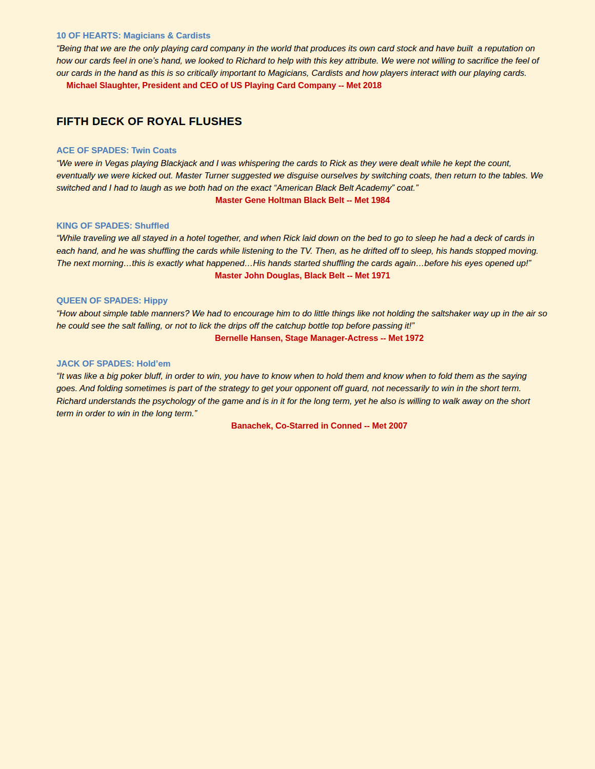10 OF HEARTS: Magicians & Cardists
“Being that we are the only playing card company in the world that produces its own card stock and have built a reputation on how our cards feel in one’s hand, we looked to Richard to help with this key attribute. We were not willing to sacrifice the feel of our cards in the hand as this is so critically important to Magicians, Cardists and how players interact with our playing cards.
Michael Slaughter, President and CEO of US Playing Card Company -- Met 2018
FIFTH DECK OF ROYAL FLUSHES
ACE OF SPADES: Twin Coats
“We were in Vegas playing Blackjack and I was whispering the cards to Rick as they were dealt while he kept the count, eventually we were kicked out. Master Turner suggested we disguise ourselves by switching coats, then return to the tables. We switched and I had to laugh as we both had on the exact “American Black Belt Academy” coat.”
Master Gene Holtman Black Belt -- Met 1984
KING OF SPADES: Shuffled
“While traveling we all stayed in a hotel together, and when Rick laid down on the bed to go to sleep he had a deck of cards in each hand, and he was shuffling the cards while listening to the TV. Then, as he drifted off to sleep, his hands stopped moving. The next morning…this is exactly what happened…His hands started shuffling the cards again…before his eyes opened up!”
Master John Douglas, Black Belt -- Met 1971
QUEEN OF SPADES: Hippy
“How about simple table manners? We had to encourage him to do little things like not holding the saltshaker way up in the air so he could see the salt falling, or not to lick the drips off the catchup bottle top before passing it!”
Bernelle Hansen, Stage Manager-Actress -- Met 1972
JACK OF SPADES: Hold’em
“It was like a big poker bluff, in order to win, you have to know when to hold them and know when to fold them as the saying goes. And folding sometimes is part of the strategy to get your opponent off guard, not necessarily to win in the short term. Richard understands the psychology of the game and is in it for the long term, yet he also is willing to walk away on the short term in order to win in the long term.”
Banachek, Co-Starred in Conned -- Met 2007